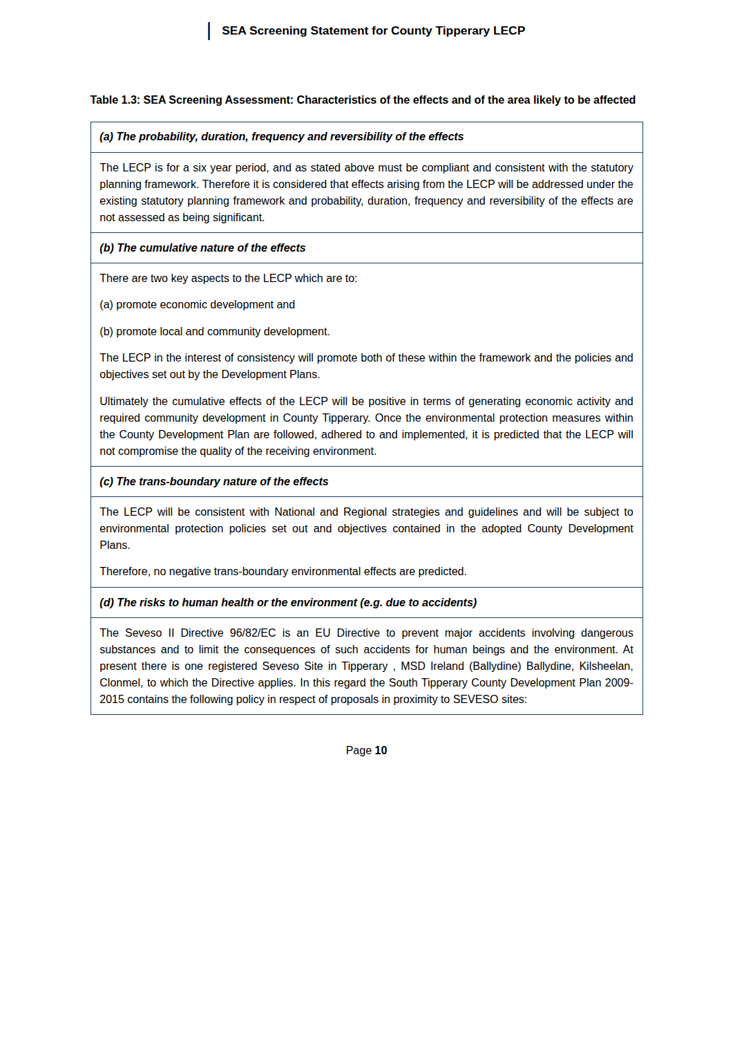SEA Screening Statement for County Tipperary LECP
Table 1.3: SEA Screening Assessment: Characteristics of the effects and of the area likely to be affected
| (a) The probability, duration, frequency and reversibility of the effects |
| The LECP is for a six year period, and as stated above must be compliant and consistent with the statutory planning framework. Therefore it is considered that effects arising from the LECP will be addressed under the existing statutory planning framework and probability, duration, frequency and reversibility of the effects are not assessed as being significant. |
| (b) The cumulative nature of the effects |
| There are two key aspects to the LECP which are to: (a) promote economic development and (b) promote local and community development. The LECP in the interest of consistency will promote both of these within the framework and the policies and objectives set out by the Development Plans. Ultimately the cumulative effects of the LECP will be positive in terms of generating economic activity and required community development in County Tipperary. Once the environmental protection measures within the County Development Plan are followed, adhered to and implemented, it is predicted that the LECP will not compromise the quality of the receiving environment. |
| (c) The trans-boundary nature of the effects |
| The LECP will be consistent with National and Regional strategies and guidelines and will be subject to environmental protection policies set out and objectives contained in the adopted County Development Plans. Therefore, no negative trans-boundary environmental effects are predicted. |
| (d) The risks to human health or the environment (e.g. due to accidents) |
| The Seveso II Directive 96/82/EC is an EU Directive to prevent major accidents involving dangerous substances and to limit the consequences of such accidents for human beings and the environment. At present there is one registered Seveso Site in Tipperary , MSD Ireland (Ballydine) Ballydine, Kilsheelan, Clonmel, to which the Directive applies. In this regard the South Tipperary County Development Plan 2009-2015 contains the following policy in respect of proposals in proximity to SEVESO sites: |
Page 10